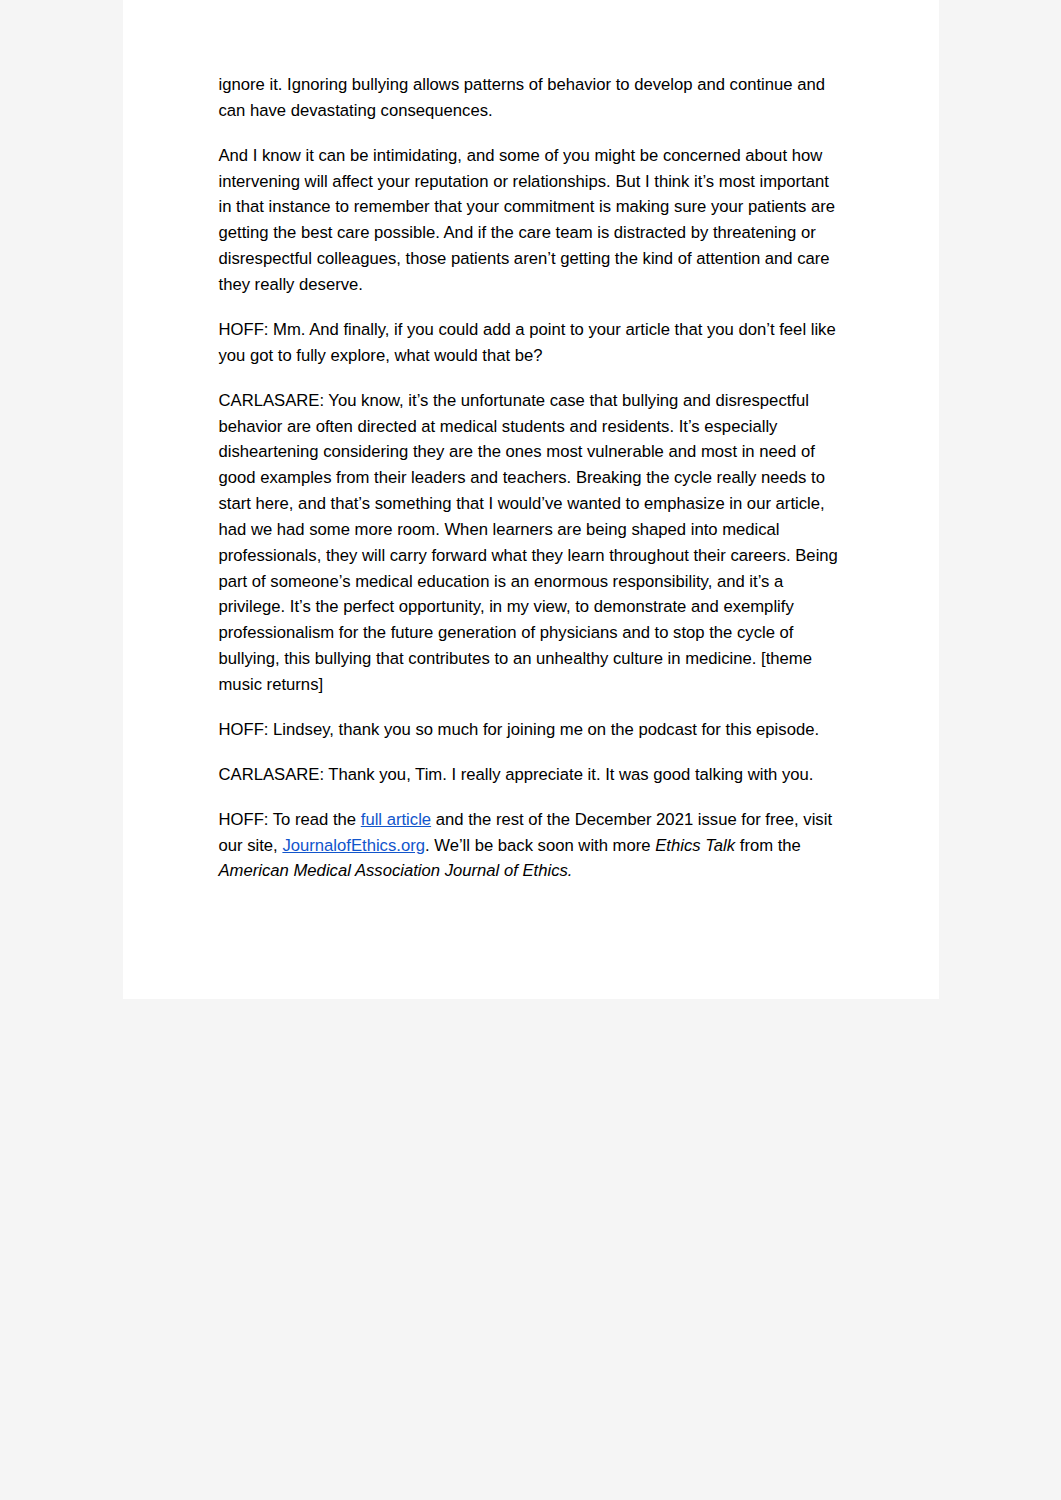ignore it. Ignoring bullying allows patterns of behavior to develop and continue and can have devastating consequences.
And I know it can be intimidating, and some of you might be concerned about how intervening will affect your reputation or relationships. But I think it’s most important in that instance to remember that your commitment is making sure your patients are getting the best care possible. And if the care team is distracted by threatening or disrespectful colleagues, those patients aren’t getting the kind of attention and care they really deserve.
HOFF: Mm. And finally, if you could add a point to your article that you don’t feel like you got to fully explore, what would that be?
CARLASARE: You know, it’s the unfortunate case that bullying and disrespectful behavior are often directed at medical students and residents. It’s especially disheartening considering they are the ones most vulnerable and most in need of good examples from their leaders and teachers. Breaking the cycle really needs to start here, and that’s something that I would’ve wanted to emphasize in our article, had we had some more room. When learners are being shaped into medical professionals, they will carry forward what they learn throughout their careers. Being part of someone’s medical education is an enormous responsibility, and it’s a privilege. It’s the perfect opportunity, in my view, to demonstrate and exemplify professionalism for the future generation of physicians and to stop the cycle of bullying, this bullying that contributes to an unhealthy culture in medicine. [theme music returns]
HOFF: Lindsey, thank you so much for joining me on the podcast for this episode.
CARLASARE: Thank you, Tim. I really appreciate it. It was good talking with you.
HOFF: To read the full article and the rest of the December 2021 issue for free, visit our site, JournalofEthics.org. We’ll be back soon with more Ethics Talk from the American Medical Association Journal of Ethics.